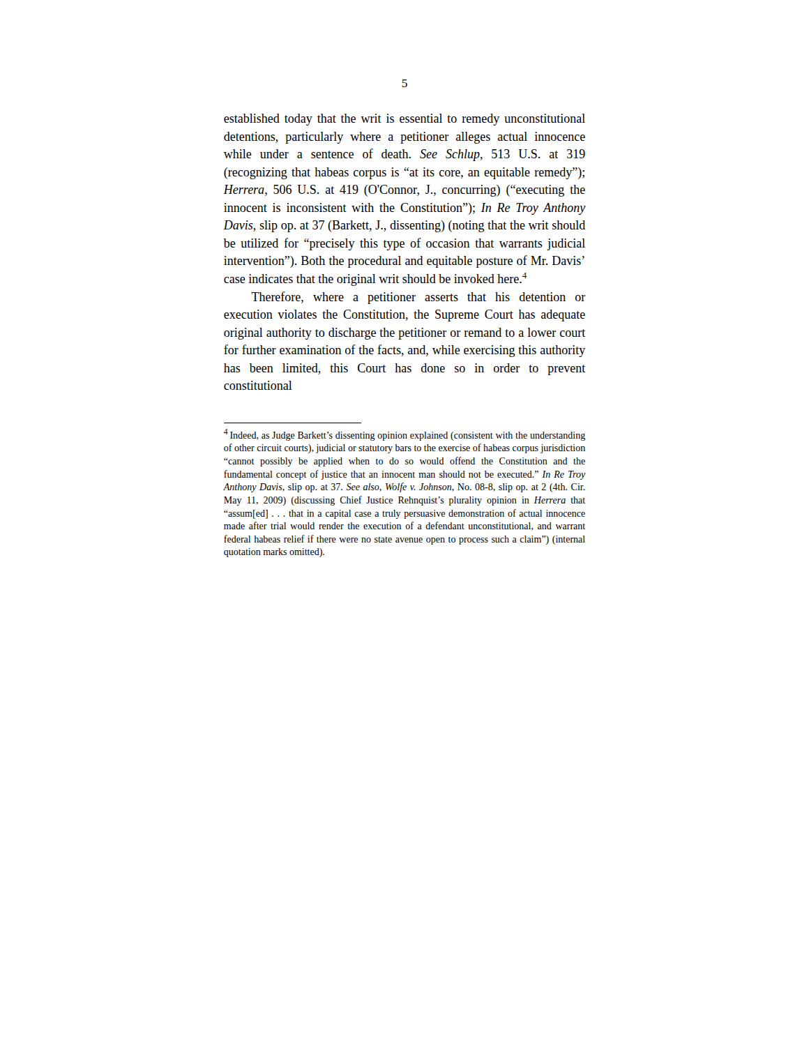5
established today that the writ is essential to remedy unconstitutional detentions, particularly where a petitioner alleges actual innocence while under a sentence of death. See Schlup, 513 U.S. at 319 (recognizing that habeas corpus is “at its core, an equitable remedy”); Herrera, 506 U.S. at 419 (O'Connor, J., concurring) (“executing the innocent is inconsistent with the Constitution”); In Re Troy Anthony Davis, slip op. at 37 (Barkett, J., dissenting) (noting that the writ should be utilized for “precisely this type of occasion that warrants judicial intervention”). Both the procedural and equitable posture of Mr. Davis’ case indicates that the original writ should be invoked here.4
Therefore, where a petitioner asserts that his detention or execution violates the Constitution, the Supreme Court has adequate original authority to discharge the petitioner or remand to a lower court for further examination of the facts, and, while exercising this authority has been limited, this Court has done so in order to prevent constitutional
4 Indeed, as Judge Barkett’s dissenting opinion explained (consistent with the understanding of other circuit courts), judicial or statutory bars to the exercise of habeas corpus jurisdiction “cannot possibly be applied when to do so would offend the Constitution and the fundamental concept of justice that an innocent man should not be executed.” In Re Troy Anthony Davis, slip op. at 37. See also, Wolfe v. Johnson, No. 08-8, slip op. at 2 (4th. Cir. May 11, 2009) (discussing Chief Justice Rehnquist’s plurality opinion in Herrera that “assum[ed] . . . that in a capital case a truly persuasive demonstration of actual innocence made after trial would render the execution of a defendant unconstitutional, and warrant federal habeas relief if there were no state avenue open to process such a claim”) (internal quotation marks omitted).